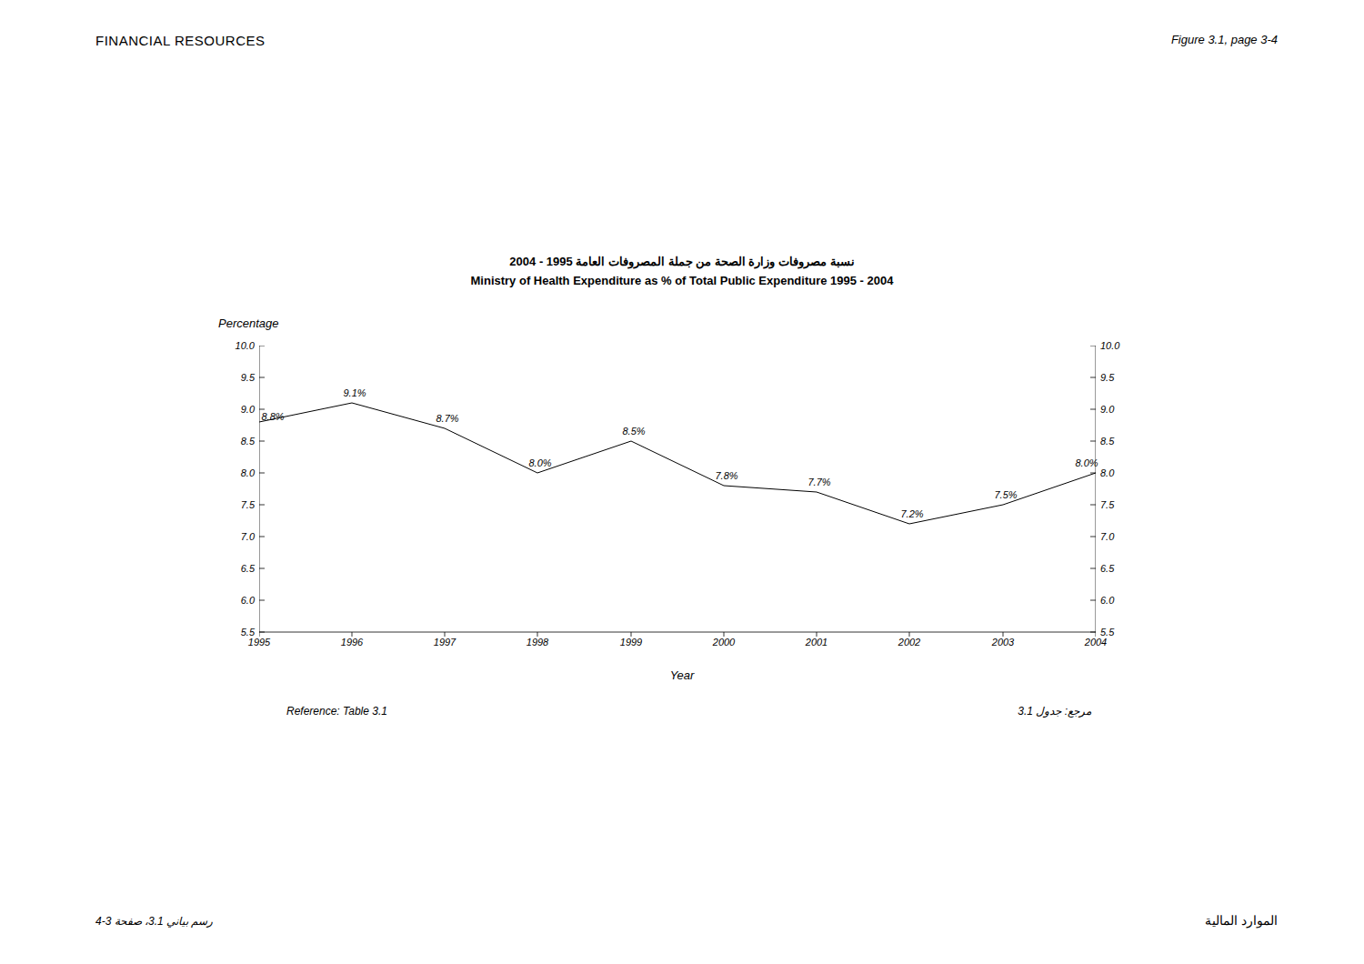FINANCIAL RESOURCES
Figure 3.1, page 3-4
نسبة مصروفات وزارة الصحة من جملة المصروفات العامة 1995 - 2004
Ministry of Health Expenditure as % of Total Public Expenditure 1995 - 2004
Percentage
10.0
9.5
9.0
8.5
8.0
7.5
7.0
6.5
6.0
5.5
10.0
9.5
9.0
8.5
8.0
7.5
7.0
6.5
6.0
5.5
8.8%
9.1%
8.7%
8.0%
8.5%
7.8%
7.7%
7.2%
7.5%
8.0%
1995
1996
1997
1998
1999
2000
2001
2002
2003
2004
Year
Reference: Table 3.1
مرجع: جدول 3.1
رسم بياني 3.1، صفحة 3-4
الموارد المالية